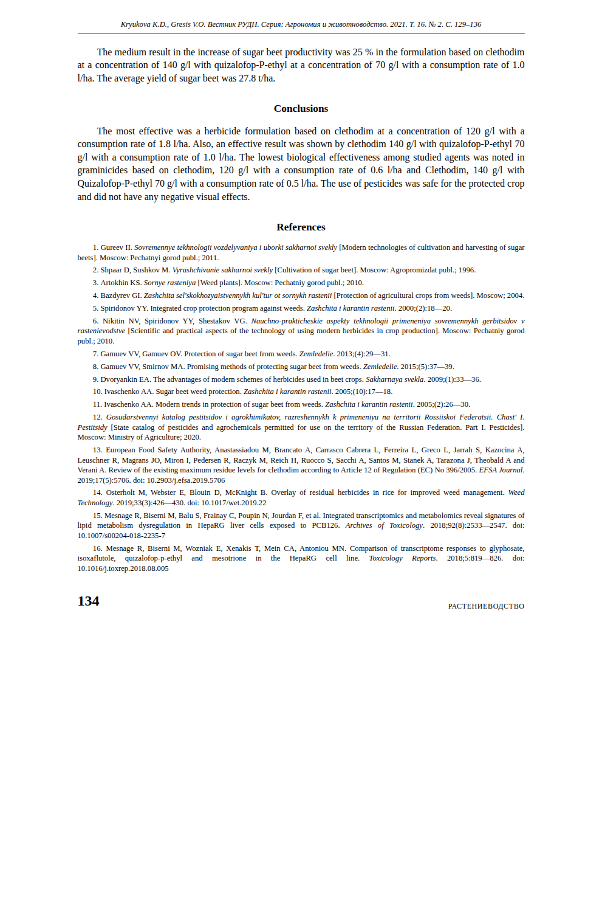Kryukova K.D., Gresis V.O. Вестник РУДН. Серия: Агрономия и животноводство. 2021. Т. 16. № 2. С. 129–136
The medium result in the increase of sugar beet productivity was 25 % in the formulation based on clethodim at a concentration of 140 g/l with quizalofop-P-ethyl at a concentration of 70 g/l with a consumption rate of 1.0 l/ha. The average yield of sugar beet was 27.8 t/ha.
Conclusions
The most effective was a herbicide formulation based on clethodim at a concentration of 120 g/l with a consumption rate of 1.8 l/ha. Also, an effective result was shown by clethodim 140 g/l with quizalofop-P-ethyl 70 g/l with a consumption rate of 1.0 l/ha. The lowest biological effectiveness among studied agents was noted in graminicides based on clethodim, 120 g/l with a consumption rate of 0.6 l/ha and Clethodim, 140 g/l with Quizalofop-P-ethyl 70 g/l with a consumption rate of 0.5 l/ha. The use of pesticides was safe for the protected crop and did not have any negative visual effects.
References
Gureev II. Sovremennye tekhnologii vozdelyvaniya i uborki sakharnoi svekly [Modern technologies of cultivation and harvesting of sugar beets]. Moscow: Pechatnyi gorod publ.; 2011.
Shpaar D, Sushkov M. Vyrashchivanie sakharnoi svekly [Cultivation of sugar beet]. Moscow: Agropromizdat publ.; 1996.
Artokhin KS. Sornye rasteniya [Weed plants]. Moscow: Pechatniy gorod publ.; 2010.
Bazdyrev GI. Zashchita sel'skokhozyaistvennykh kul'tur ot sornykh rastenii [Protection of agricultural crops from weeds]. Moscow; 2004.
Spiridonov YY. Integrated crop protection program against weeds. Zashchita i karantin rastenii. 2000;(2):18—20.
Nikitin NV, Spiridonov YY, Shestakov VG. Nauchno-prakticheskie aspekty tekhnologii primeneniya sovremennykh gerbitsidov v rastenievodstve [Scientific and practical aspects of the technology of using modern herbicides in crop production]. Moscow: Pechatniy gorod publ.; 2010.
Gamuev VV, Gamuev OV. Protection of sugar beet from weeds. Zemledelie. 2013;(4):29—31.
Gamuev VV, Smirnov MA. Promising methods of protecting sugar beet from weeds. Zemledelie. 2015;(5):37—39.
Dvoryankin EA. The advantages of modern schemes of herbicides used in beet crops. Sakharnaya svekla. 2009;(1):33—36.
Ivaschenko AA. Sugar beet weed protection. Zashchita i karantin rastenii. 2005;(10):17—18.
Ivaschenko AA. Modern trends in protection of sugar beet from weeds. Zashchita i karantin rastenii. 2005;(2):26—30.
Gosudarstvennyi katalog pestitsidov i agrokhimikatov, razreshennykh k primeneniyu na territorii Rossiiskoi Federatsii. Chast' I. Pestitsidy [State catalog of pesticides and agrochemicals permitted for use on the territory of the Russian Federation. Part I. Pesticides]. Moscow: Ministry of Agriculture; 2020.
European Food Safety Authority, Anastassiadou M, Brancato A, Carrasco Cabrera L, Ferreira L, Greco L, Jarrah S, Kazocina A, Leuschner R, Magrans JO, Miron I, Pedersen R, Raczyk M, Reich H, Ruocco S, Sacchi A, Santos M, Stanek A, Tarazona J, Theobald A and Verani A. Review of the existing maximum residue levels for clethodim according to Article 12 of Regulation (EC) No 396/2005. EFSA Journal. 2019;17(5):5706. doi: 10.2903/j.efsa.2019.5706
Osterholt M, Webster E, Blouin D, McKnight B. Overlay of residual herbicides in rice for improved weed management. Weed Technology. 2019;33(3):426—430. doi: 10.1017/wet.2019.22
Mesnage R, Biserni M, Balu S, Frainay C, Poupin N, Jourdan F, et al. Integrated transcriptomics and metabolomics reveal signatures of lipid metabolism dysregulation in HepaRG liver cells exposed to PCB126. Archives of Toxicology. 2018;92(8):2533—2547. doi: 10.1007/s00204-018-2235-7
Mesnage R, Biserni M, Wozniak E, Xenakis T, Mein CA, Antoniou MN. Comparison of transcriptome responses to glyphosate, isoxaflutole, quizalofop-p-ethyl and mesotrione in the HepaRG cell line. Toxicology Reports. 2018;5:819—826. doi: 10.1016/j.toxrep.2018.08.005
134 РАСТЕНИЕВОДСТВО